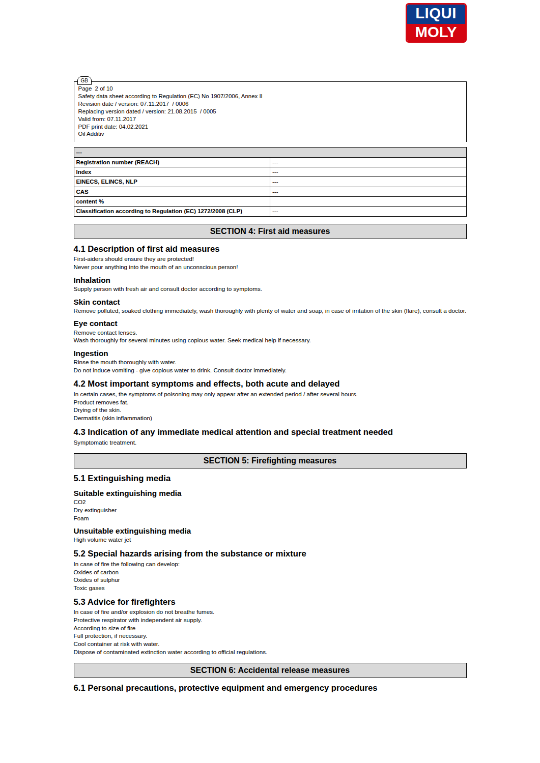LIQUI
MOLY
GB
Page 2 of 10
Safety data sheet according to Regulation (EC) No 1907/2006, Annex II
Revision date / version: 07.11.2017 / 0006
Replacing version dated / version: 21.08.2015 / 0005
Valid from: 07.11.2017
PDF print date: 04.02.2021
Oil Additiv
| --- |
| Registration number (REACH) | --- |
| Index | --- |
| EINECS, ELINCS, NLP | --- |
| CAS | --- |
| content % | |
| Classification according to Regulation (EC) 1272/2008 (CLP) | --- |
SECTION 4: First aid measures
4.1 Description of first aid measures
First-aiders should ensure they are protected!
Never pour anything into the mouth of an unconscious person!
Inhalation
Supply person with fresh air and consult doctor according to symptoms.
Skin contact
Remove polluted, soaked clothing immediately, wash thoroughly with plenty of water and soap, in case of irritation of the skin (flare), consult a doctor.
Eye contact
Remove contact lenses.
Wash thoroughly for several minutes using copious water. Seek medical help if necessary.
Ingestion
Rinse the mouth thoroughly with water.
Do not induce vomiting - give copious water to drink. Consult doctor immediately.
4.2 Most important symptoms and effects, both acute and delayed
In certain cases, the symptoms of poisoning may only appear after an extended period / after several hours.
Product removes fat.
Drying of the skin.
Dermatitis (skin inflammation)
4.3 Indication of any immediate medical attention and special treatment needed
Symptomatic treatment.
SECTION 5: Firefighting measures
5.1 Extinguishing media
Suitable extinguishing media
CO2
Dry extinguisher
Foam
Unsuitable extinguishing media
High volume water jet
5.2 Special hazards arising from the substance or mixture
In case of fire the following can develop:
Oxides of carbon
Oxides of sulphur
Toxic gases
5.3 Advice for firefighters
In case of fire and/or explosion do not breathe fumes.
Protective respirator with independent air supply.
According to size of fire
Full protection, if necessary.
Cool container at risk with water.
Dispose of contaminated extinction water according to official regulations.
SECTION 6: Accidental release measures
6.1 Personal precautions, protective equipment and emergency procedures